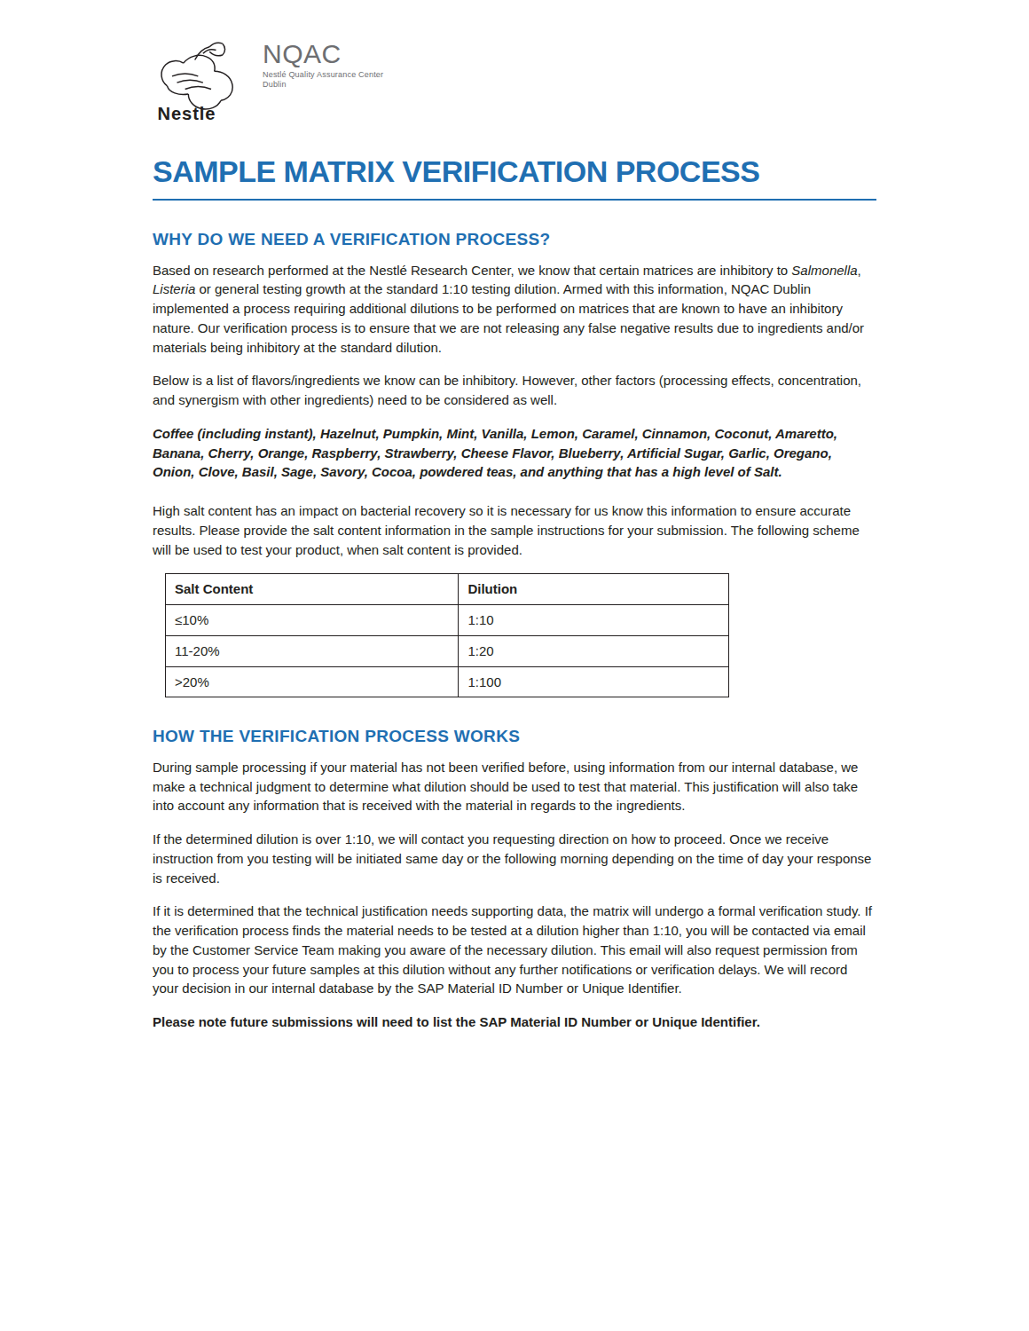Nestle
NQAC
Nestlé Quality Assurance Center
Dublin
SAMPLE MATRIX VERIFICATION PROCESS
Why do we need a verification process?
Based on research performed at the Nestlé Research Center, we know that certain matrices are inhibitory to Salmonella, Listeria or general testing growth at the standard 1:10 testing dilution. Armed with this information, NQAC Dublin implemented a process requiring additional dilutions to be performed on matrices that are known to have an inhibitory nature. Our verification process is to ensure that we are not releasing any false negative results due to ingredients and/or materials being inhibitory at the standard dilution.
Below is a list of flavors/ingredients we know can be inhibitory. However, other factors (processing effects, concentration, and synergism with other ingredients) need to be considered as well.
Coffee (including instant), Hazelnut, Pumpkin, Mint, Vanilla, Lemon, Caramel, Cinnamon, Coconut, Amaretto, Banana, Cherry, Orange, Raspberry, Strawberry, Cheese Flavor, Blueberry, Artificial Sugar, Garlic, Oregano, Onion, Clove, Basil, Sage, Savory, Cocoa, powdered teas, and anything that has a high level of Salt.
High salt content has an impact on bacterial recovery so it is necessary for us know this information to ensure accurate results. Please provide the salt content information in the sample instructions for your submission. The following scheme will be used to test your product, when salt content is provided.
| Salt Content | Dilution |
| --- | --- |
| ≤10% | 1:10 |
| 11-20% | 1:20 |
| >20% | 1:100 |
How the verification process works
During sample processing if your material has not been verified before, using information from our internal database, we make a technical judgment to determine what dilution should be used to test that material. This justification will also take into account any information that is received with the material in regards to the ingredients.
If the determined dilution is over 1:10, we will contact you requesting direction on how to proceed. Once we receive instruction from you testing will be initiated same day or the following morning depending on the time of day your response is received.
If it is determined that the technical justification needs supporting data, the matrix will undergo a formal verification study. If the verification process finds the material needs to be tested at a dilution higher than 1:10, you will be contacted via email by the Customer Service Team making you aware of the necessary dilution. This email will also request permission from you to process your future samples at this dilution without any further notifications or verification delays. We will record your decision in our internal database by the SAP Material ID Number or Unique Identifier.
Please note future submissions will need to list the SAP Material ID Number or Unique Identifier.